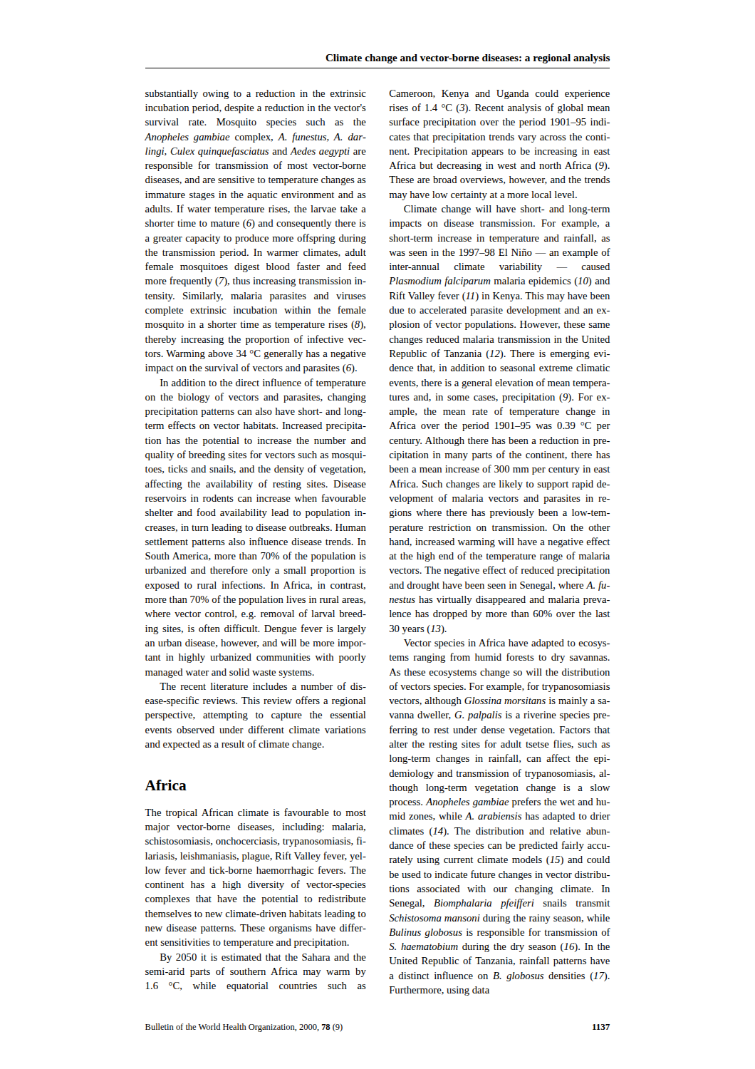Climate change and vector-borne diseases: a regional analysis
substantially owing to a reduction in the extrinsic incubation period, despite a reduction in the vector's survival rate. Mosquito species such as the Anopheles gambiae complex, A. funestus, A. darlingi, Culex quinquefasciatus and Aedes aegypti are responsible for transmission of most vector-borne diseases, and are sensitive to temperature changes as immature stages in the aquatic environment and as adults. If water temperature rises, the larvae take a shorter time to mature (6) and consequently there is a greater capacity to produce more offspring during the transmission period. In warmer climates, adult female mosquitoes digest blood faster and feed more frequently (7), thus increasing transmission intensity. Similarly, malaria parasites and viruses complete extrinsic incubation within the female mosquito in a shorter time as temperature rises (8), thereby increasing the proportion of infective vectors. Warming above 34 °C generally has a negative impact on the survival of vectors and parasites (6).
In addition to the direct influence of temperature on the biology of vectors and parasites, changing precipitation patterns can also have short- and long-term effects on vector habitats. Increased precipitation has the potential to increase the number and quality of breeding sites for vectors such as mosquitoes, ticks and snails, and the density of vegetation, affecting the availability of resting sites. Disease reservoirs in rodents can increase when favourable shelter and food availability lead to population increases, in turn leading to disease outbreaks. Human settlement patterns also influence disease trends. In South America, more than 70% of the population is urbanized and therefore only a small proportion is exposed to rural infections. In Africa, in contrast, more than 70% of the population lives in rural areas, where vector control, e.g. removal of larval breeding sites, is often difficult. Dengue fever is largely an urban disease, however, and will be more important in highly urbanized communities with poorly managed water and solid waste systems.
The recent literature includes a number of disease-specific reviews. This review offers a regional perspective, attempting to capture the essential events observed under different climate variations and expected as a result of climate change.
Africa
The tropical African climate is favourable to most major vector-borne diseases, including: malaria, schistosomiasis, onchocerciasis, trypanosomiasis, filariasis, leishmaniasis, plague, Rift Valley fever, yellow fever and tick-borne haemorrhagic fevers. The continent has a high diversity of vector-species complexes that have the potential to redistribute themselves to new climate-driven habitats leading to new disease patterns. These organisms have different sensitivities to temperature and precipitation.
By 2050 it is estimated that the Sahara and the semi-arid parts of southern Africa may warm by 1.6 °C, while equatorial countries such as Cameroon, Kenya and Uganda could experience rises of 1.4 °C (3). Recent analysis of global mean surface precipitation over the period 1901–95 indicates that precipitation trends vary across the continent. Precipitation appears to be increasing in east Africa but decreasing in west and north Africa (9). These are broad overviews, however, and the trends may have low certainty at a more local level.
Climate change will have short- and long-term impacts on disease transmission. For example, a short-term increase in temperature and rainfall, as was seen in the 1997–98 El Niño — an example of inter-annual climate variability — caused Plasmodium falciparum malaria epidemics (10) and Rift Valley fever (11) in Kenya. This may have been due to accelerated parasite development and an explosion of vector populations. However, these same changes reduced malaria transmission in the United Republic of Tanzania (12). There is emerging evidence that, in addition to seasonal extreme climatic events, there is a general elevation of mean temperatures and, in some cases, precipitation (9). For example, the mean rate of temperature change in Africa over the period 1901–95 was 0.39 °C per century. Although there has been a reduction in precipitation in many parts of the continent, there has been a mean increase of 300 mm per century in east Africa. Such changes are likely to support rapid development of malaria vectors and parasites in regions where there has previously been a low-temperature restriction on transmission. On the other hand, increased warming will have a negative effect at the high end of the temperature range of malaria vectors. The negative effect of reduced precipitation and drought have been seen in Senegal, where A. funestus has virtually disappeared and malaria prevalence has dropped by more than 60% over the last 30 years (13).
Vector species in Africa have adapted to ecosystems ranging from humid forests to dry savannas. As these ecosystems change so will the distribution of vectors species. For example, for trypanosomiasis vectors, although Glossina morsitans is mainly a savanna dweller, G. palpalis is a riverine species preferring to rest under dense vegetation. Factors that alter the resting sites for adult tsetse flies, such as long-term changes in rainfall, can affect the epidemiology and transmission of trypanosomiasis, although long-term vegetation change is a slow process. Anopheles gambiae prefers the wet and humid zones, while A. arabiensis has adapted to drier climates (14). The distribution and relative abundance of these species can be predicted fairly accurately using current climate models (15) and could be used to indicate future changes in vector distributions associated with our changing climate. In Senegal, Biomphalaria pfeifferi snails transmit Schistosoma mansoni during the rainy season, while Bulinus globosus is responsible for transmission of S. haematobium during the dry season (16). In the United Republic of Tanzania, rainfall patterns have a distinct influence on B. globosus densities (17). Furthermore, using data
Bulletin of the World Health Organization, 2000, 78 (9) 1137